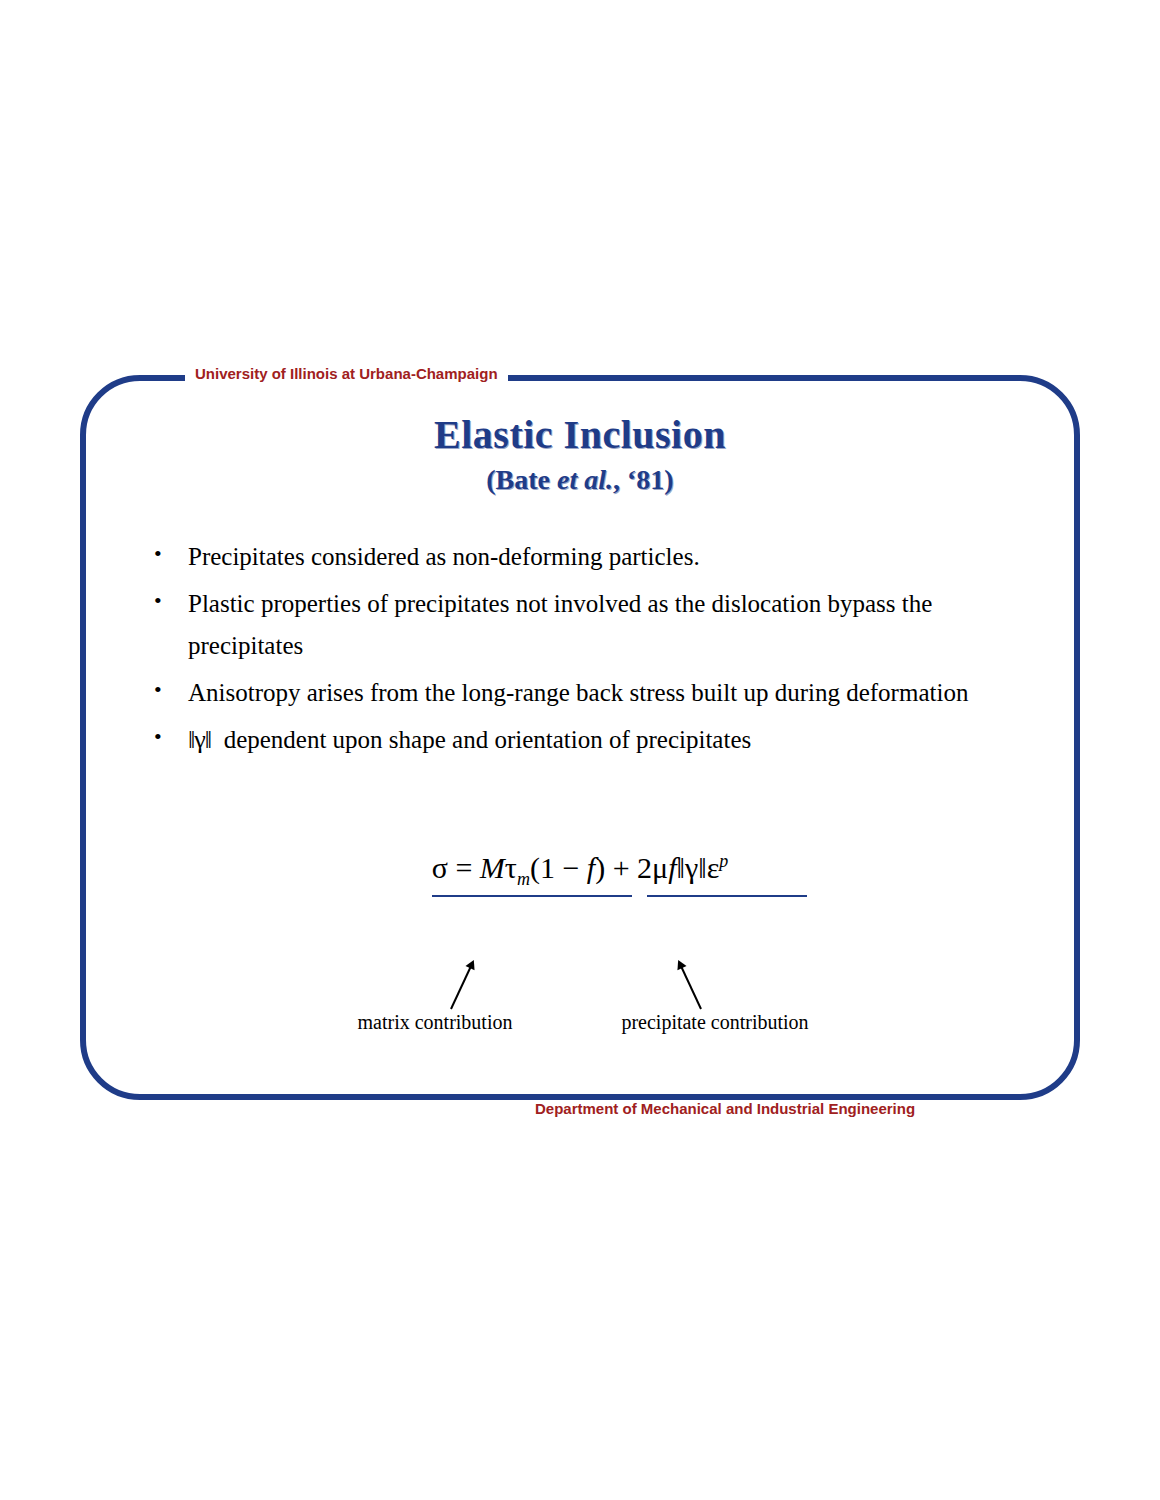University of Illinois at Urbana-Champaign
Elastic Inclusion
(Bate et al., ‘81)
Precipitates considered as non-deforming particles.
Plastic properties of precipitates not involved as the dislocation bypass the precipitates
Anisotropy arises from the long-range back stress built up during deformation
‖γ‖ dependent upon shape and orientation of precipitates
σ = Mτm(1 − f) + 2μf‖γ‖εp
matrix contribution
precipitate contribution
Department of Mechanical and Industrial Engineering